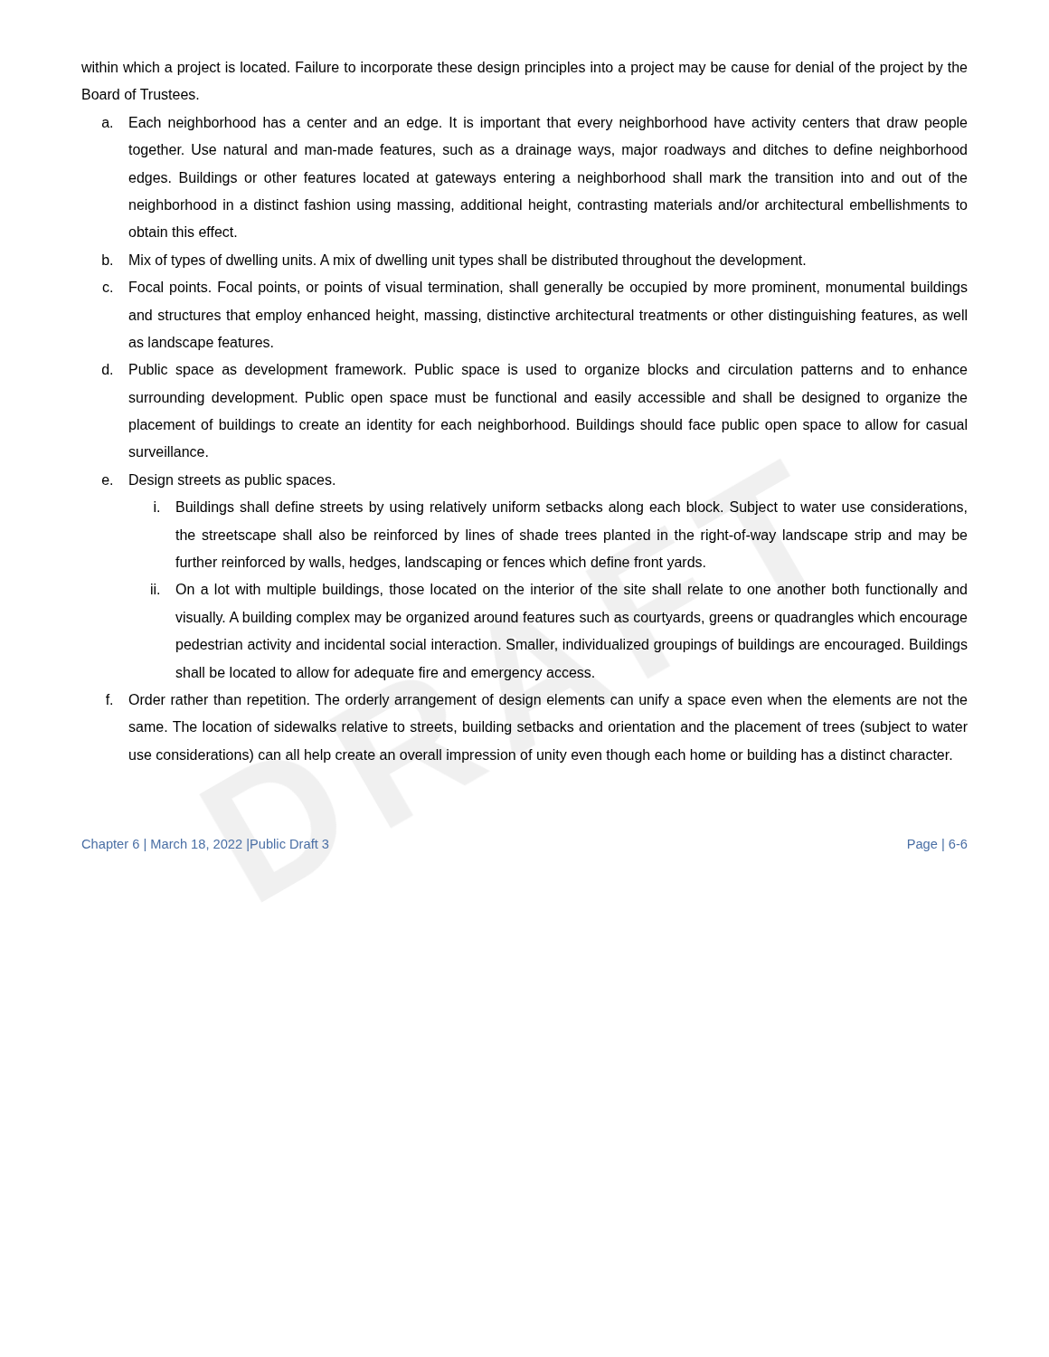DRAFT
within which a project is located. Failure to incorporate these design principles into a project may be cause for denial of the project by the Board of Trustees.
Each neighborhood has a center and an edge. It is important that every neighborhood have activity centers that draw people together. Use natural and man-made features, such as a drainage ways, major roadways and ditches to define neighborhood edges. Buildings or other features located at gateways entering a neighborhood shall mark the transition into and out of the neighborhood in a distinct fashion using massing, additional height, contrasting materials and/or architectural embellishments to obtain this effect.
Mix of types of dwelling units. A mix of dwelling unit types shall be distributed throughout the development.
Focal points. Focal points, or points of visual termination, shall generally be occupied by more prominent, monumental buildings and structures that employ enhanced height, massing, distinctive architectural treatments or other distinguishing features, as well as landscape features.
Public space as development framework. Public space is used to organize blocks and circulation patterns and to enhance surrounding development. Public open space must be functional and easily accessible and shall be designed to organize the placement of buildings to create an identity for each neighborhood. Buildings should face public open space to allow for casual surveillance.
Design streets as public spaces.
Buildings shall define streets by using relatively uniform setbacks along each block. Subject to water use considerations, the streetscape shall also be reinforced by lines of shade trees planted in the right-of-way landscape strip and may be further reinforced by walls, hedges, landscaping or fences which define front yards.
On a lot with multiple buildings, those located on the interior of the site shall relate to one another both functionally and visually. A building complex may be organized around features such as courtyards, greens or quadrangles which encourage pedestrian activity and incidental social interaction. Smaller, individualized groupings of buildings are encouraged. Buildings shall be located to allow for adequate fire and emergency access.
Order rather than repetition. The orderly arrangement of design elements can unify a space even when the elements are not the same. The location of sidewalks relative to streets, building setbacks and orientation and the placement of trees (subject to water use considerations) can all help create an overall impression of unity even though each home or building has a distinct character.
Chapter 6 | March 18, 2022 |Public Draft 3
Page | 6-6